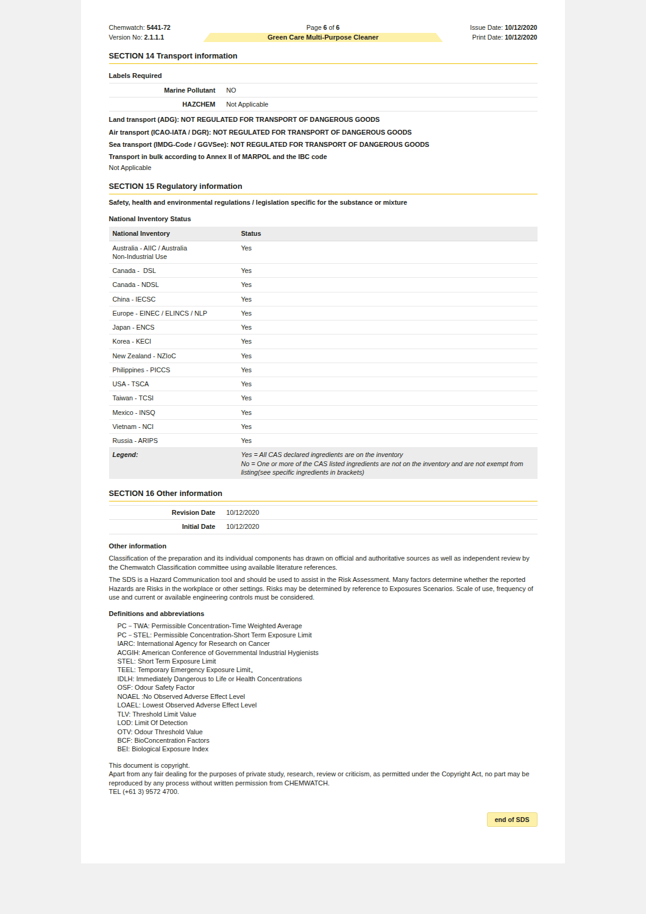Chemwatch: 5441-72
Version No: 2.1.1.1
Page 6 of 6
Issue Date: 10/12/2020
Print Date: 10/12/2020
Green Care Multi-Purpose Cleaner
SECTION 14 Transport information
Labels Required
| Marine Pollutant | NO |
| HAZCHEM | Not Applicable |
Land transport (ADG): NOT REGULATED FOR TRANSPORT OF DANGEROUS GOODS
Air transport (ICAO-IATA / DGR): NOT REGULATED FOR TRANSPORT OF DANGEROUS GOODS
Sea transport (IMDG-Code / GGVSee): NOT REGULATED FOR TRANSPORT OF DANGEROUS GOODS
Transport in bulk according to Annex II of MARPOL and the IBC code
Not Applicable
SECTION 15 Regulatory information
Safety, health and environmental regulations / legislation specific for the substance or mixture
National Inventory Status
| National Inventory | Status |
| --- | --- |
| Australia - AIIC / Australia Non-Industrial Use | Yes |
| Canada - DSL | Yes |
| Canada - NDSL | Yes |
| China - IECSC | Yes |
| Europe - EINEC / ELINCS / NLP | Yes |
| Japan - ENCS | Yes |
| Korea - KECI | Yes |
| New Zealand - NZIoC | Yes |
| Philippines - PICCS | Yes |
| USA - TSCA | Yes |
| Taiwan - TCSI | Yes |
| Mexico - INSQ | Yes |
| Vietnam - NCI | Yes |
| Russia - ARIPS | Yes |
| Legend: | Yes = All CAS declared ingredients are on the inventory No = One or more of the CAS listed ingredients are not on the inventory and are not exempt from listing(see specific ingredients in brackets) |
SECTION 16 Other information
| Revision Date | 10/12/2020 |
| Initial Date | 10/12/2020 |
Other information
Classification of the preparation and its individual components has drawn on official and authoritative sources as well as independent review by the Chemwatch Classification committee using available literature references.
The SDS is a Hazard Communication tool and should be used to assist in the Risk Assessment. Many factors determine whether the reported Hazards are Risks in the workplace or other settings. Risks may be determined by reference to Exposures Scenarios. Scale of use, frequency of use and current or available engineering controls must be considered.
Definitions and abbreviations
PC－TWA: Permissible Concentration-Time Weighted Average
PC－STEL: Permissible Concentration-Short Term Exposure Limit
IARC: International Agency for Research on Cancer
ACGIH: American Conference of Governmental Industrial Hygienists
STEL: Short Term Exposure Limit
TEEL: Temporary Emergency Exposure Limit。
IDLH: Immediately Dangerous to Life or Health Concentrations
OSF: Odour Safety Factor
NOAEL :No Observed Adverse Effect Level
LOAEL: Lowest Observed Adverse Effect Level
TLV: Threshold Limit Value
LOD: Limit Of Detection
OTV: Odour Threshold Value
BCF: BioConcentration Factors
BEI: Biological Exposure Index
This document is copyright.
Apart from any fair dealing for the purposes of private study, research, review or criticism, as permitted under the Copyright Act, no part may be reproduced by any process without written permission from CHEMWATCH.
TEL (+61 3) 9572 4700.
end of SDS